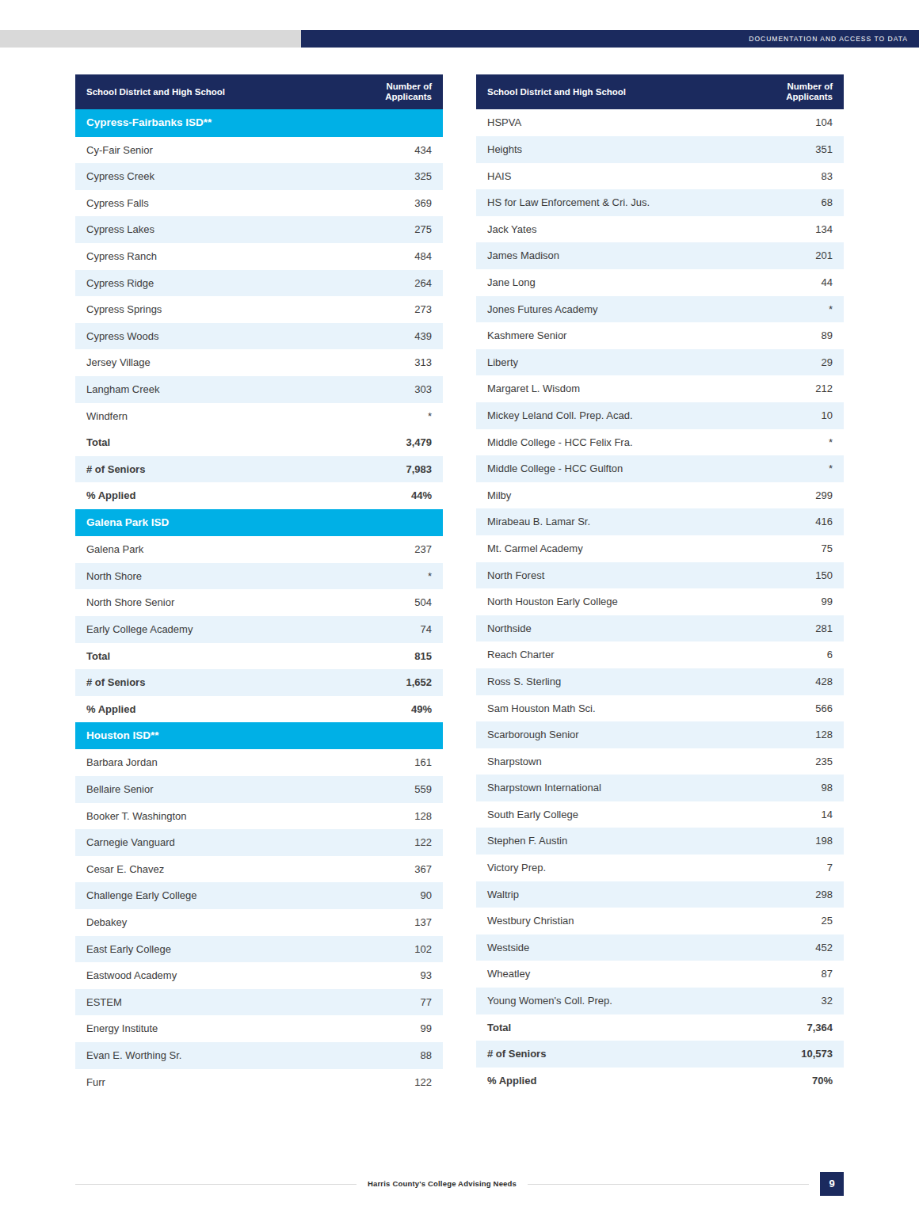Documentation and Access to Data
| School District and High School | Number of Applicants |
| --- | --- |
| Cypress-Fairbanks ISD** |
| Cy-Fair Senior | 434 |
| Cypress Creek | 325 |
| Cypress Falls | 369 |
| Cypress Lakes | 275 |
| Cypress Ranch | 484 |
| Cypress Ridge | 264 |
| Cypress Springs | 273 |
| Cypress Woods | 439 |
| Jersey Village | 313 |
| Langham Creek | 303 |
| Windfern | * |
| Total | 3,479 |
| # of Seniors | 7,983 |
| % Applied | 44% |
| Galena Park ISD |
| Galena Park | 237 |
| North Shore | * |
| North Shore Senior | 504 |
| Early College Academy | 74 |
| Total | 815 |
| # of Seniors | 1,652 |
| % Applied | 49% |
| Houston ISD** |
| Barbara Jordan | 161 |
| Bellaire Senior | 559 |
| Booker T. Washington | 128 |
| Carnegie Vanguard | 122 |
| Cesar E. Chavez | 367 |
| Challenge Early College | 90 |
| Debakey | 137 |
| East Early College | 102 |
| Eastwood Academy | 93 |
| ESTEM | 77 |
| Energy Institute | 99 |
| Evan E. Worthing Sr. | 88 |
| Furr | 122 |
| School District and High School | Number of Applicants |
| --- | --- |
| HSPVA | 104 |
| Heights | 351 |
| HAIS | 83 |
| HS for Law Enforcement & Cri. Jus. | 68 |
| Jack Yates | 134 |
| James Madison | 201 |
| Jane Long | 44 |
| Jones Futures Academy | * |
| Kashmere Senior | 89 |
| Liberty | 29 |
| Margaret L. Wisdom | 212 |
| Mickey Leland Coll. Prep. Acad. | 10 |
| Middle College - HCC Felix Fra. | * |
| Middle College - HCC Gulfton | * |
| Milby | 299 |
| Mirabeau B. Lamar Sr. | 416 |
| Mt. Carmel Academy | 75 |
| North Forest | 150 |
| North Houston Early College | 99 |
| Northside | 281 |
| Reach Charter | 6 |
| Ross S. Sterling | 428 |
| Sam Houston Math Sci. | 566 |
| Scarborough Senior | 128 |
| Sharpstown | 235 |
| Sharpstown International | 98 |
| South Early College | 14 |
| Stephen F. Austin | 198 |
| Victory Prep. | 7 |
| Waltrip | 298 |
| Westbury Christian | 25 |
| Westside | 452 |
| Wheatley | 87 |
| Young Women's Coll. Prep. | 32 |
| Total | 7,364 |
| # of Seniors | 10,573 |
| % Applied | 70% |
Harris County's College Advising Needs
9